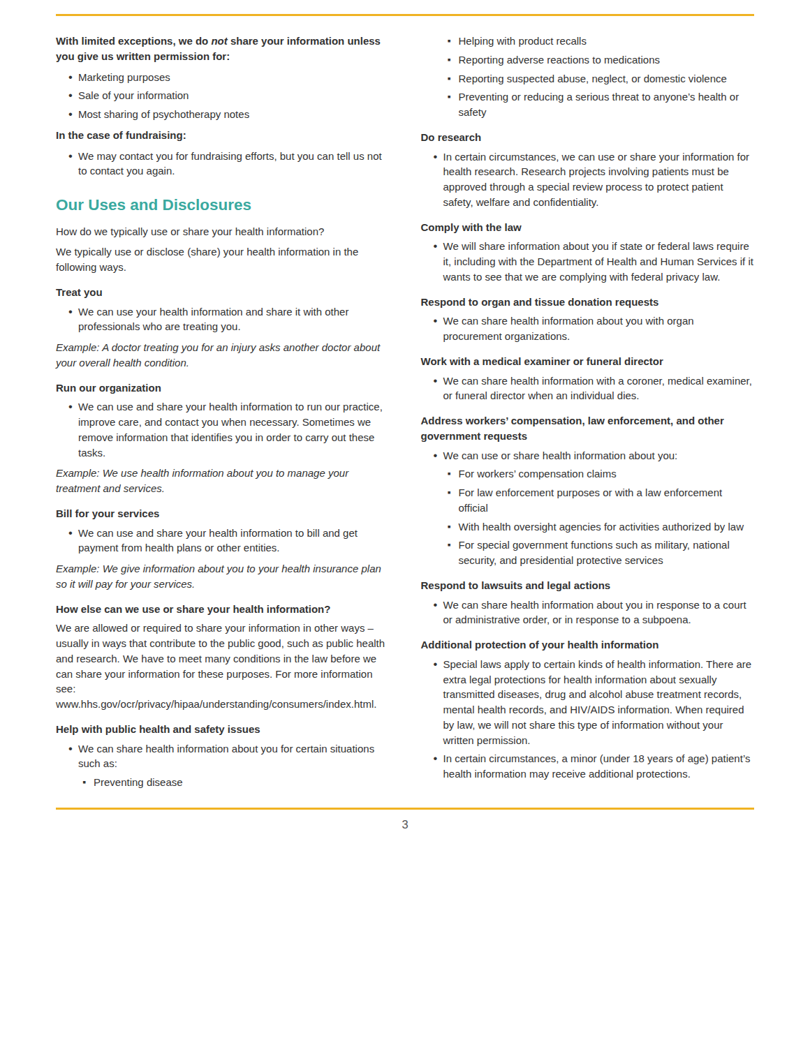With limited exceptions, we do not share your information unless you give us written permission for:
Marketing purposes
Sale of your information
Most sharing of psychotherapy notes
In the case of fundraising:
We may contact you for fundraising efforts, but you can tell us not to contact you again.
Our Uses and Disclosures
How do we typically use or share your health information?
We typically use or disclose (share) your health information in the following ways.
Treat you
We can use your health information and share it with other professionals who are treating you.
Example: A doctor treating you for an injury asks another doctor about your overall health condition.
Run our organization
We can use and share your health information to run our practice, improve care, and contact you when necessary. Sometimes we remove information that identifies you in order to carry out these tasks.
Example: We use health information about you to manage your treatment and services.
Bill for your services
We can use and share your health information to bill and get payment from health plans or other entities.
Example: We give information about you to your health insurance plan so it will pay for your services.
How else can we use or share your health information?
We are allowed or required to share your information in other ways – usually in ways that contribute to the public good, such as public health and research. We have to meet many conditions in the law before we can share your information for these purposes. For more information see: www.hhs.gov/ocr/privacy/hipaa/understanding/consumers/index.html.
Help with public health and safety issues
We can share health information about you for certain situations such as:
Preventing disease
Helping with product recalls
Reporting adverse reactions to medications
Reporting suspected abuse, neglect, or domestic violence
Preventing or reducing a serious threat to anyone’s health or safety
Do research
In certain circumstances, we can use or share your information for health research. Research projects involving patients must be approved through a special review process to protect patient safety, welfare and confidentiality.
Comply with the law
We will share information about you if state or federal laws require it, including with the Department of Health and Human Services if it wants to see that we are complying with federal privacy law.
Respond to organ and tissue donation requests
We can share health information about you with organ procurement organizations.
Work with a medical examiner or funeral director
We can share health information with a coroner, medical examiner, or funeral director when an individual dies.
Address workers’ compensation, law enforcement, and other government requests
We can use or share health information about you:
For workers’ compensation claims
For law enforcement purposes or with a law enforcement official
With health oversight agencies for activities authorized by law
For special government functions such as military, national security, and presidential protective services
Respond to lawsuits and legal actions
We can share health information about you in response to a court or administrative order, or in response to a subpoena.
Additional protection of your health information
Special laws apply to certain kinds of health information. There are extra legal protections for health information about sexually transmitted diseases, drug and alcohol abuse treatment records, mental health records, and HIV/AIDS information. When required by law, we will not share this type of information without your written permission.
In certain circumstances, a minor (under 18 years of age) patient’s health information may receive additional protections.
3